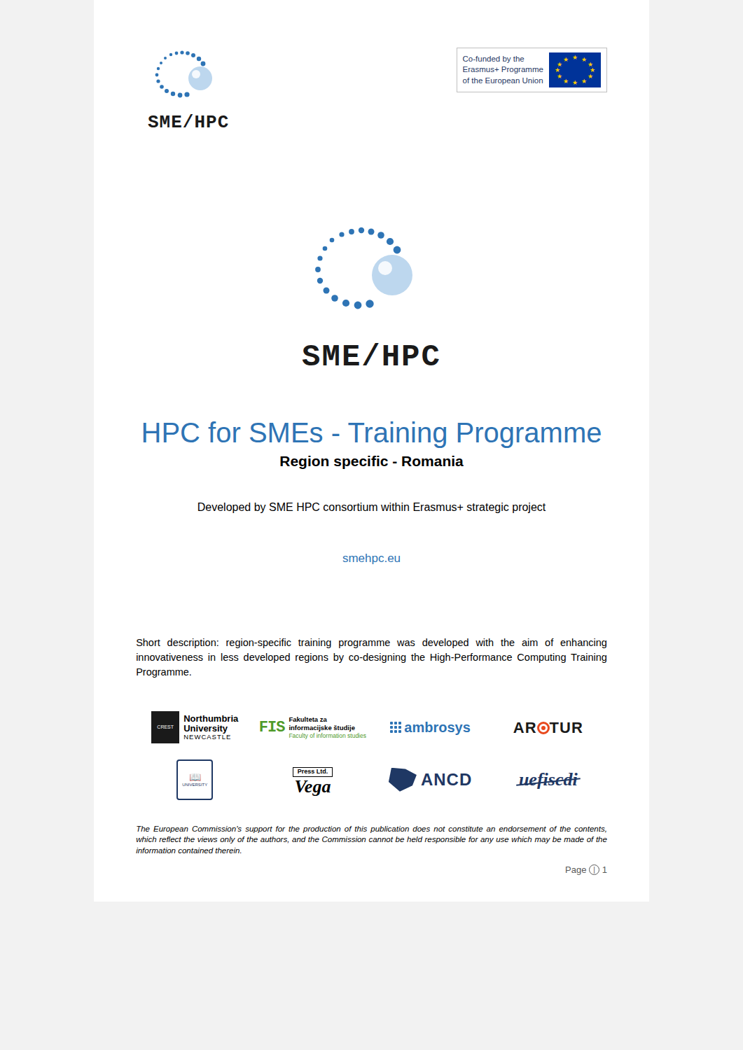SME/HPC
Co-funded by the
Erasmus+ Programme
of the European Union
★ ★ ★ ★ ★ ★ ★ ★ ★ ★ ★ ★
SME/HPC
HPC for SMEs - Training Programme
Region specific - Romania
Developed by SME HPC consortium within Erasmus+ strategic project
smehpc.eu
Short description: region-specific training programme was developed with the aim of enhancing innovativeness in less developed regions by co-designing the High-Performance Computing Training Programme.
CREST
Northumbria
University
NEWCASTLE
FIS
Fakulteta za
informacijske študije
Faculty of information studies
ambrosys
AR TUR
📖
UNIVERSITY
Press Ltd.
Vega
ANCD
uefiscdi
The European Commission's support for the production of this publication does not constitute an endorsement of the contents, which reflect the views only of the authors, and the Commission cannot be held responsible for any use which may be made of the information contained therein.
Page | 1